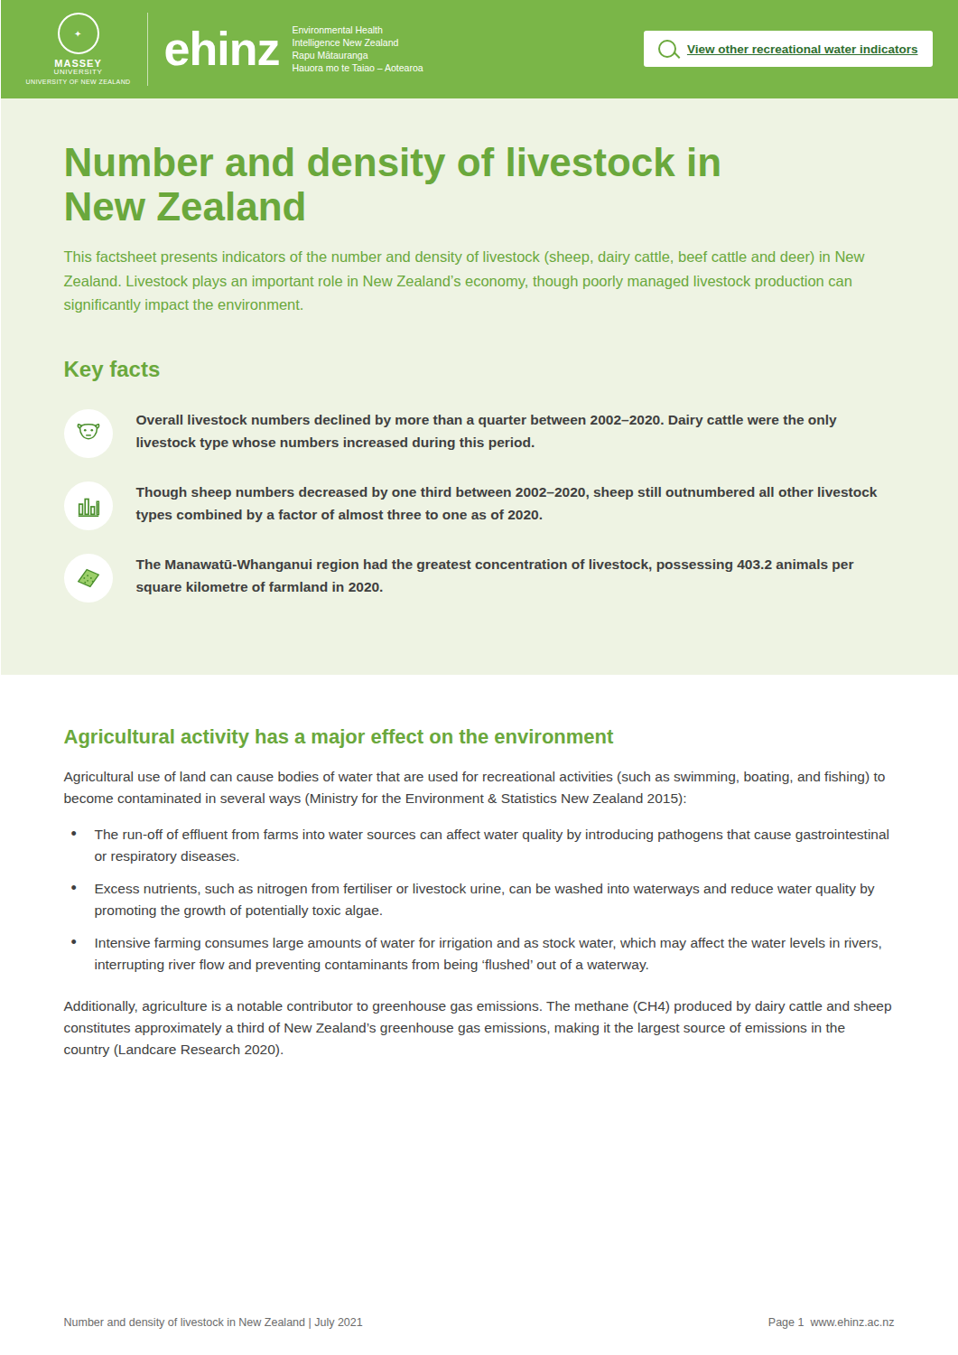✦
MASSEY
UNIVERSITY
UNIVERSITY OF NEW ZEALAND
ehinz
Environmental Health
Intelligence New Zealand
Rapu Mātauranga
Hauora mo te Taiao – Aotearoa
View other recreational water indicators
Number and density of livestock in
New Zealand
This factsheet presents indicators of the number and density of livestock (sheep, dairy cattle, beef cattle and deer) in New Zealand. Livestock plays an important role in New Zealand’s economy, though poorly managed livestock production can significantly impact the environment.
Key facts
Overall livestock numbers declined by more than a quarter between 2002–2020. Dairy cattle were the only livestock type whose numbers increased during this period.
Though sheep numbers decreased by one third between 2002–2020, sheep still outnumbered all other livestock types combined by a factor of almost three to one as of 2020.
The Manawatū-Whanganui region had the greatest concentration of livestock, possessing 403.2 animals per square kilometre of farmland in 2020.
Agricultural activity has a major effect on the environment
Agricultural use of land can cause bodies of water that are used for recreational activities (such as swimming, boating, and fishing) to become contaminated in several ways (Ministry for the Environment & Statistics New Zealand 2015):
The run-off of effluent from farms into water sources can affect water quality by introducing pathogens that cause gastrointestinal or respiratory diseases.
Excess nutrients, such as nitrogen from fertiliser or livestock urine, can be washed into waterways and reduce water quality by promoting the growth of potentially toxic algae.
Intensive farming consumes large amounts of water for irrigation and as stock water, which may affect the water levels in rivers, interrupting river flow and preventing contaminants from being ‘flushed’ out of a waterway.
Additionally, agriculture is a notable contributor to greenhouse gas emissions. The methane (CH4) produced by dairy cattle and sheep constitutes approximately a third of New Zealand’s greenhouse gas emissions, making it the largest source of emissions in the country (Landcare Research 2020).
Number and density of livestock in New Zealand | July 2021
Page 1 www.ehinz.ac.nz